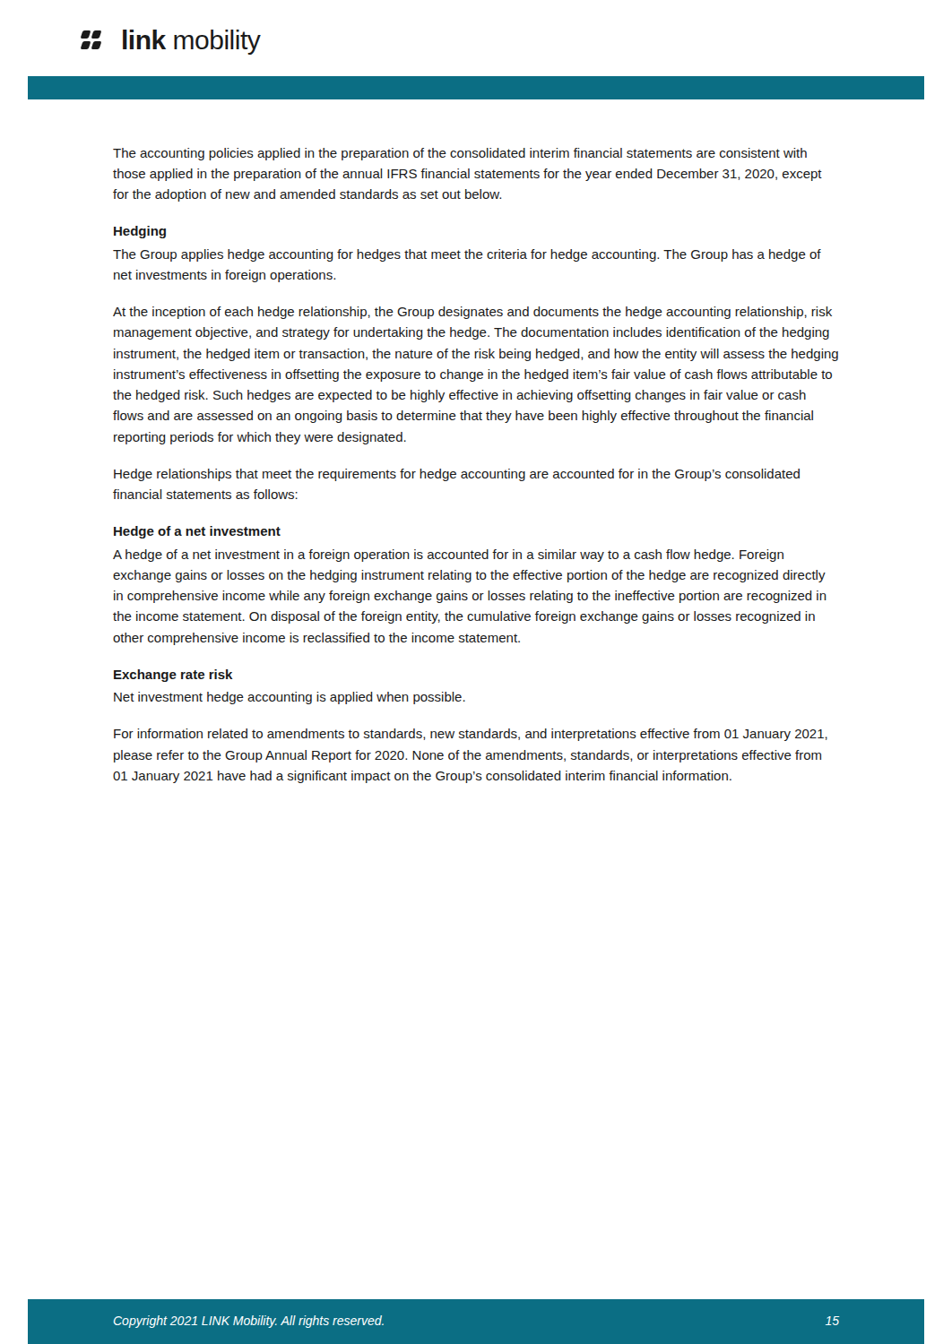link mobility
The accounting policies applied in the preparation of the consolidated interim financial statements are consistent with those applied in the preparation of the annual IFRS financial statements for the year ended December 31, 2020, except for the adoption of new and amended standards as set out below.
Hedging
The Group applies hedge accounting for hedges that meet the criteria for hedge accounting. The Group has a hedge of net investments in foreign operations.
At the inception of each hedge relationship, the Group designates and documents the hedge accounting relationship, risk management objective, and strategy for undertaking the hedge. The documentation includes identification of the hedging instrument, the hedged item or transaction, the nature of the risk being hedged, and how the entity will assess the hedging instrument’s effectiveness in offsetting the exposure to change in the hedged item’s fair value of cash flows attributable to the hedged risk. Such hedges are expected to be highly effective in achieving offsetting changes in fair value or cash flows and are assessed on an ongoing basis to determine that they have been highly effective throughout the financial reporting periods for which they were designated.
Hedge relationships that meet the requirements for hedge accounting are accounted for in the Group’s consolidated financial statements as follows:
Hedge of a net investment
A hedge of a net investment in a foreign operation is accounted for in a similar way to a cash flow hedge. Foreign exchange gains or losses on the hedging instrument relating to the effective portion of the hedge are recognized directly in comprehensive income while any foreign exchange gains or losses relating to the ineffective portion are recognized in the income statement. On disposal of the foreign entity, the cumulative foreign exchange gains or losses recognized in other comprehensive income is reclassified to the income statement.
Exchange rate risk
Net investment hedge accounting is applied when possible.
For information related to amendments to standards, new standards, and interpretations effective from 01 January 2021, please refer to the Group Annual Report for 2020. None of the amendments, standards, or interpretations effective from 01 January 2021 have had a significant impact on the Group’s consolidated interim financial information.
Copyright 2021 LINK Mobility. All rights reserved. 15